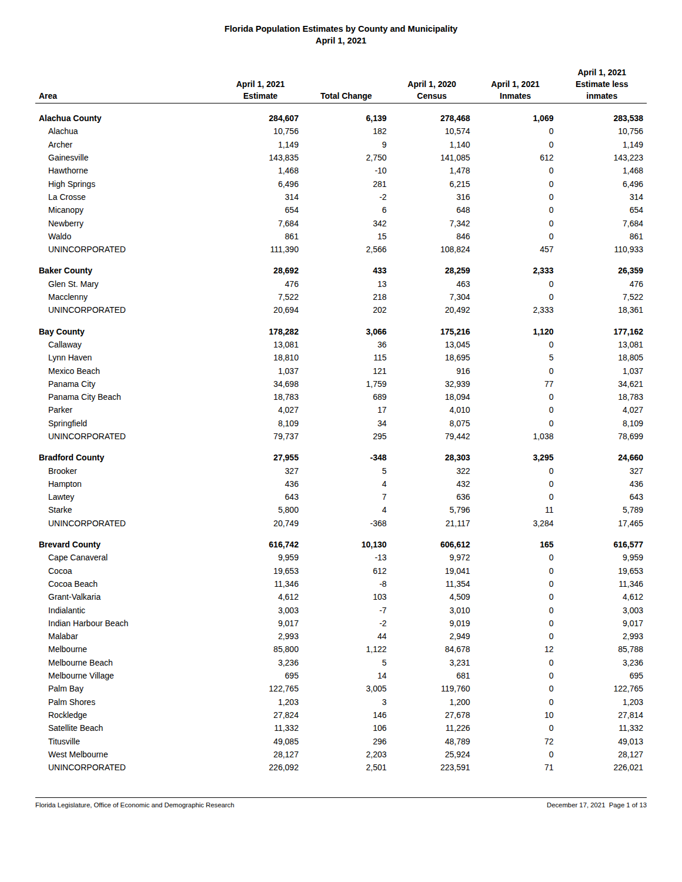Florida Population Estimates by County and Municipality
April 1, 2021
| | | | | | April 1, 2021 |
| --- | --- | --- | --- | --- | --- |
| | April 1, 2021 | | April 1, 2020 | April 1, 2021 | Estimate less |
| Area | Estimate | Total Change | Census | Inmates | inmates |
| Alachua County | 284,607 | 6,139 | 278,468 | 1,069 | 283,538 |
| Alachua | 10,756 | 182 | 10,574 | 0 | 10,756 |
| Archer | 1,149 | 9 | 1,140 | 0 | 1,149 |
| Gainesville | 143,835 | 2,750 | 141,085 | 612 | 143,223 |
| Hawthorne | 1,468 | -10 | 1,478 | 0 | 1,468 |
| High Springs | 6,496 | 281 | 6,215 | 0 | 6,496 |
| La Crosse | 314 | -2 | 316 | 0 | 314 |
| Micanopy | 654 | 6 | 648 | 0 | 654 |
| Newberry | 7,684 | 342 | 7,342 | 0 | 7,684 |
| Waldo | 861 | 15 | 846 | 0 | 861 |
| UNINCORPORATED | 111,390 | 2,566 | 108,824 | 457 | 110,933 |
| Baker County | 28,692 | 433 | 28,259 | 2,333 | 26,359 |
| Glen St. Mary | 476 | 13 | 463 | 0 | 476 |
| Macclenny | 7,522 | 218 | 7,304 | 0 | 7,522 |
| UNINCORPORATED | 20,694 | 202 | 20,492 | 2,333 | 18,361 |
| Bay County | 178,282 | 3,066 | 175,216 | 1,120 | 177,162 |
| Callaway | 13,081 | 36 | 13,045 | 0 | 13,081 |
| Lynn Haven | 18,810 | 115 | 18,695 | 5 | 18,805 |
| Mexico Beach | 1,037 | 121 | 916 | 0 | 1,037 |
| Panama City | 34,698 | 1,759 | 32,939 | 77 | 34,621 |
| Panama City Beach | 18,783 | 689 | 18,094 | 0 | 18,783 |
| Parker | 4,027 | 17 | 4,010 | 0 | 4,027 |
| Springfield | 8,109 | 34 | 8,075 | 0 | 8,109 |
| UNINCORPORATED | 79,737 | 295 | 79,442 | 1,038 | 78,699 |
| Bradford County | 27,955 | -348 | 28,303 | 3,295 | 24,660 |
| Brooker | 327 | 5 | 322 | 0 | 327 |
| Hampton | 436 | 4 | 432 | 0 | 436 |
| Lawtey | 643 | 7 | 636 | 0 | 643 |
| Starke | 5,800 | 4 | 5,796 | 11 | 5,789 |
| UNINCORPORATED | 20,749 | -368 | 21,117 | 3,284 | 17,465 |
| Brevard County | 616,742 | 10,130 | 606,612 | 165 | 616,577 |
| Cape Canaveral | 9,959 | -13 | 9,972 | 0 | 9,959 |
| Cocoa | 19,653 | 612 | 19,041 | 0 | 19,653 |
| Cocoa Beach | 11,346 | -8 | 11,354 | 0 | 11,346 |
| Grant-Valkaria | 4,612 | 103 | 4,509 | 0 | 4,612 |
| Indialantic | 3,003 | -7 | 3,010 | 0 | 3,003 |
| Indian Harbour Beach | 9,017 | -2 | 9,019 | 0 | 9,017 |
| Malabar | 2,993 | 44 | 2,949 | 0 | 2,993 |
| Melbourne | 85,800 | 1,122 | 84,678 | 12 | 85,788 |
| Melbourne Beach | 3,236 | 5 | 3,231 | 0 | 3,236 |
| Melbourne Village | 695 | 14 | 681 | 0 | 695 |
| Palm Bay | 122,765 | 3,005 | 119,760 | 0 | 122,765 |
| Palm Shores | 1,203 | 3 | 1,200 | 0 | 1,203 |
| Rockledge | 27,824 | 146 | 27,678 | 10 | 27,814 |
| Satellite Beach | 11,332 | 106 | 11,226 | 0 | 11,332 |
| Titusville | 49,085 | 296 | 48,789 | 72 | 49,013 |
| West Melbourne | 28,127 | 2,203 | 25,924 | 0 | 28,127 |
| UNINCORPORATED | 226,092 | 2,501 | 223,591 | 71 | 226,021 |
Florida Legislature, Office of Economic and Demographic Research December 17, 2021 Page 1 of 13